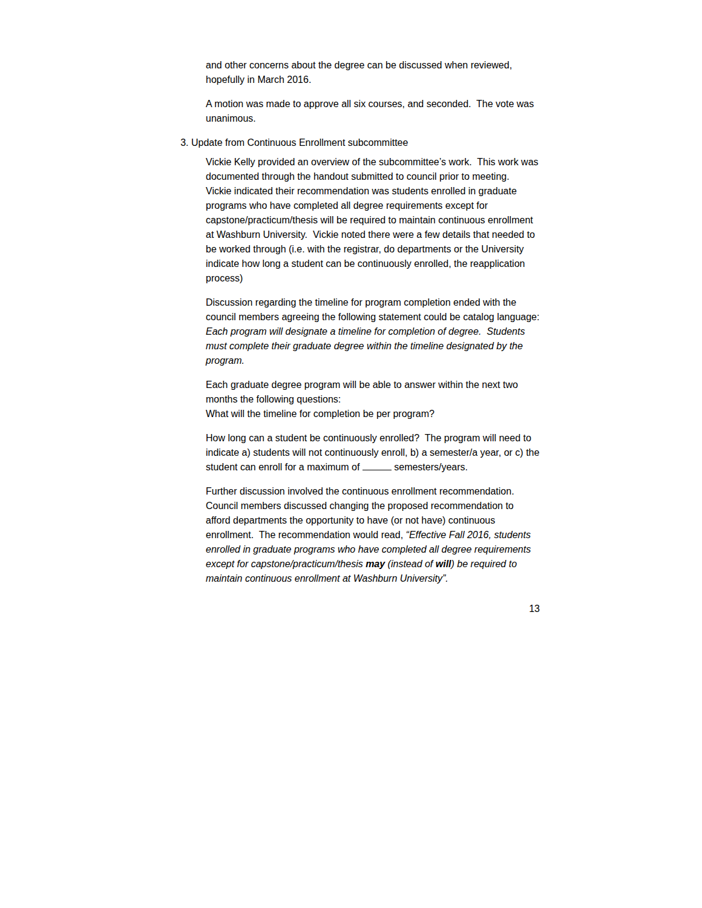and other concerns about the degree can be discussed when reviewed, hopefully in March 2016.
A motion was made to approve all six courses, and seconded. The vote was unanimous.
Update from Continuous Enrollment subcommittee
Vickie Kelly provided an overview of the subcommittee’s work. This work was documented through the handout submitted to council prior to meeting. Vickie indicated their recommendation was students enrolled in graduate programs who have completed all degree requirements except for capstone/practicum/thesis will be required to maintain continuous enrollment at Washburn University. Vickie noted there were a few details that needed to be worked through (i.e. with the registrar, do departments or the University indicate how long a student can be continuously enrolled, the reapplication process)
Discussion regarding the timeline for program completion ended with the council members agreeing the following statement could be catalog language:
Each program will designate a timeline for completion of degree. Students must complete their graduate degree within the timeline designated by the program.
Each graduate degree program will be able to answer within the next two months the following questions:
What will the timeline for completion be per program?
How long can a student be continuously enrolled? The program will need to indicate a) students will not continuously enroll, b) a semester/a year, or c) the student can enroll for a maximum of semesters/years.
Further discussion involved the continuous enrollment recommendation. Council members discussed changing the proposed recommendation to afford departments the opportunity to have (or not have) continuous enrollment. The recommendation would read, “Effective Fall 2016, students enrolled in graduate programs who have completed all degree requirements except for capstone/practicum/thesis may (instead of will) be required to maintain continuous enrollment at Washburn University”.
13